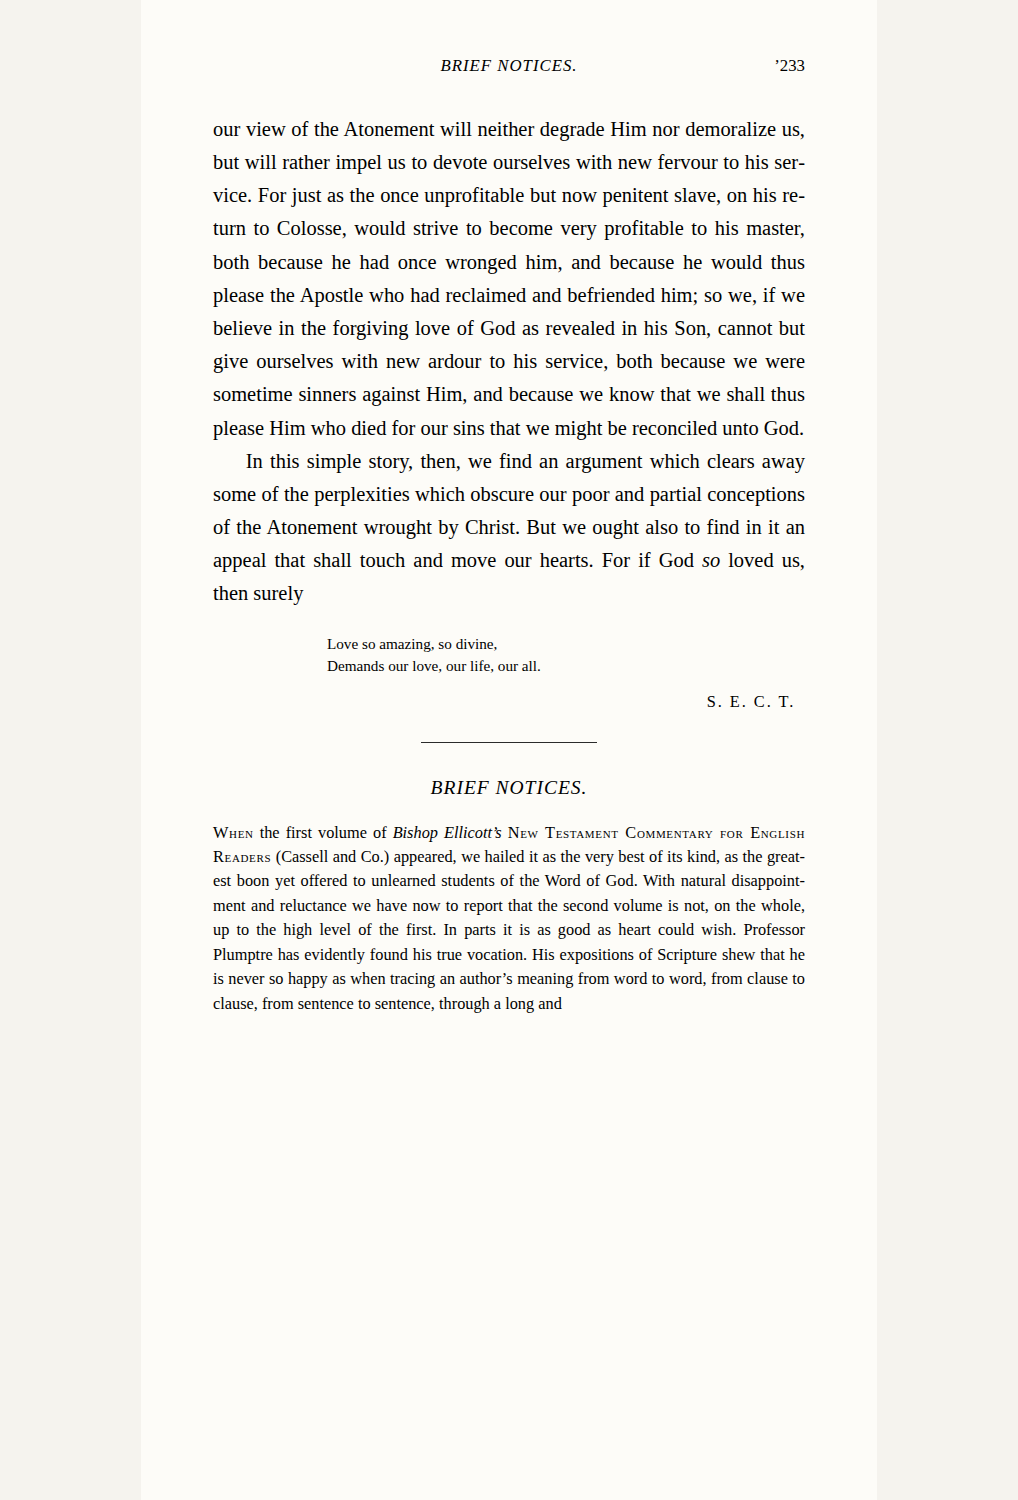BRIEF NOTICES. ’233
our view of the Atonement will neither degrade Him nor demoralize us, but will rather impel us to devote ourselves with new fervour to his service. For just as the once unprofitable but now penitent slave, on his return to Colosse, would strive to become very profit­able to his master, both because he had once wronged him, and because he would thus please the Apostle who had reclaimed and befriended him; so we, if we believe in the forgiving love of God as revealed in his Son, cannot but give ourselves with new ardour to his service, both because we were sometime sinners against Him, and because we know that we shall thus please Him who died for our sins that we might be recon­ciled unto God.
In this simple story, then, we find an argument which clears away some of the perplexities which ob­scure our poor and partial conceptions of the Atone­ment wrought by Christ. But we ought also to find in it an appeal that shall touch and move our hearts. For if God so loved us, then surely
Love so amazing, so divine,
Demands our love, our life, our all.
S. E. C. T.
BRIEF NOTICES.
When the first volume of Bishop Ellicott’s New Testament Commentary for English Readers (Cassell and Co.) appeared, we hailed it as the very best of its kind, as the greatest boon yet offered to unlearned students of the Word of God. With natural disappoint­ment and reluctance we have now to report that the second volume is not, on the whole, up to the high level of the first. In parts it is as good as heart could wish. Professor Plumptre has evidently found his true vocation. His expositions of Scripture shew that he is never so happy as when tracing an author’s meaning from word to word, from clause to clause, from sentence to sentence, through a long and